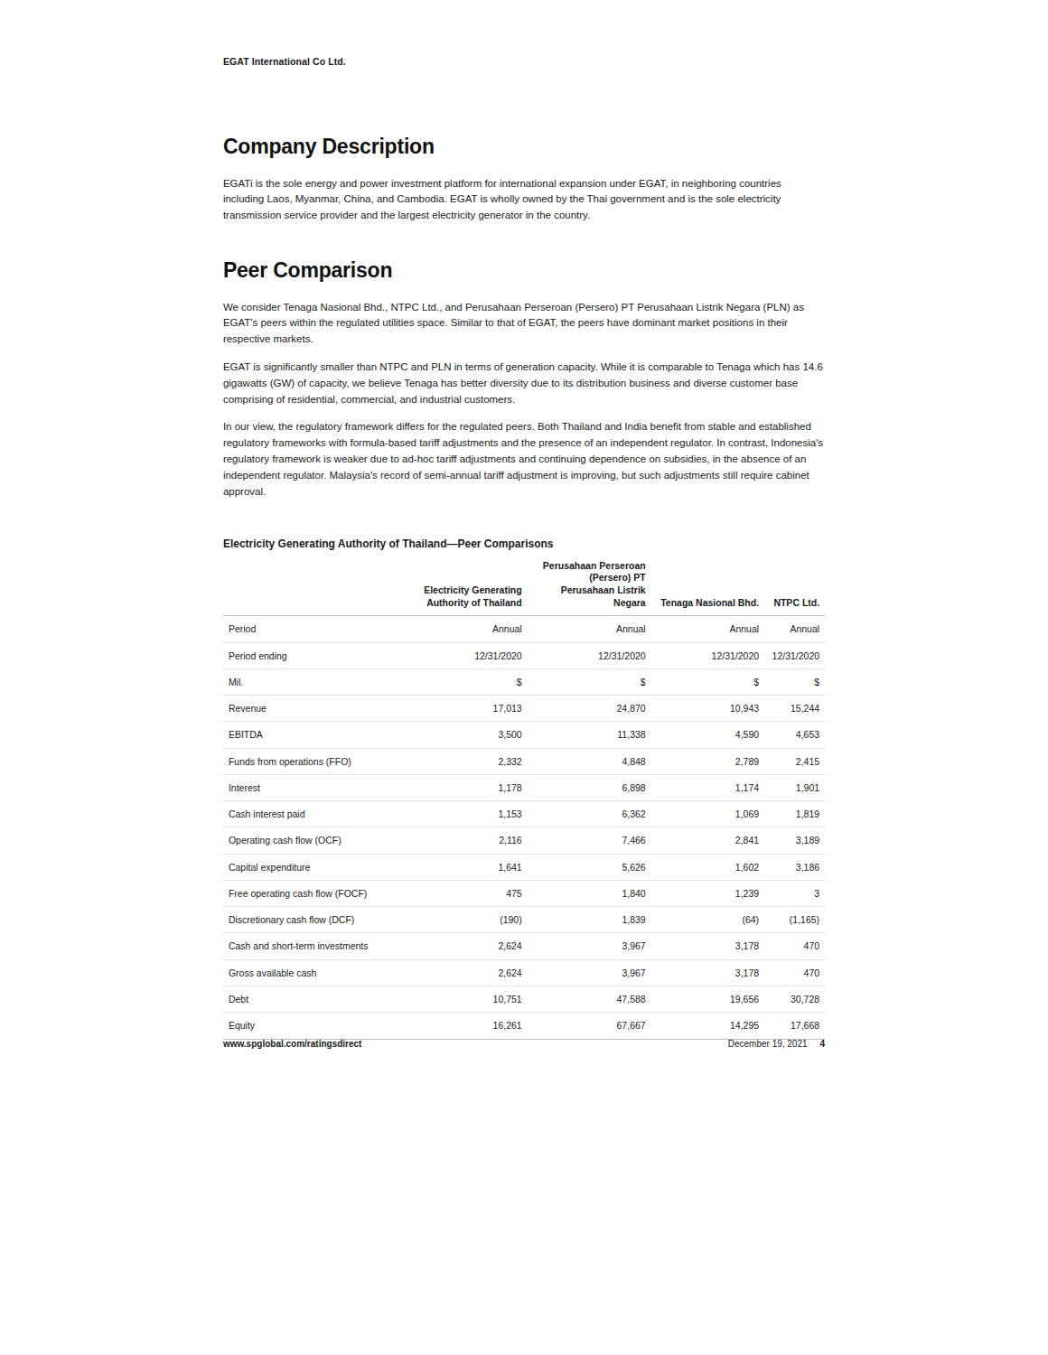EGAT International Co Ltd.
Company Description
EGATi is the sole energy and power investment platform for international expansion under EGAT, in neighboring countries including Laos, Myanmar, China, and Cambodia. EGAT is wholly owned by the Thai government and is the sole electricity transmission service provider and the largest electricity generator in the country.
Peer Comparison
We consider Tenaga Nasional Bhd., NTPC Ltd., and Perusahaan Perseroan (Persero) PT Perusahaan Listrik Negara (PLN) as EGAT's peers within the regulated utilities space. Similar to that of EGAT, the peers have dominant market positions in their respective markets.
EGAT is significantly smaller than NTPC and PLN in terms of generation capacity. While it is comparable to Tenaga which has 14.6 gigawatts (GW) of capacity, we believe Tenaga has better diversity due to its distribution business and diverse customer base comprising of residential, commercial, and industrial customers.
In our view, the regulatory framework differs for the regulated peers. Both Thailand and India benefit from stable and established regulatory frameworks with formula-based tariff adjustments and the presence of an independent regulator. In contrast, Indonesia's regulatory framework is weaker due to ad-hoc tariff adjustments and continuing dependence on subsidies, in the absence of an independent regulator. Malaysia's record of semi-annual tariff adjustment is improving, but such adjustments still require cabinet approval.
Electricity Generating Authority of Thailand—Peer Comparisons
| | Electricity Generating Authority of Thailand | Perusahaan Perseroan (Persero) PT Perusahaan Listrik Negara | Tenaga Nasional Bhd. | NTPC Ltd. |
| --- | --- | --- | --- | --- |
| Period | Annual | Annual | Annual | Annual |
| Period ending | 12/31/2020 | 12/31/2020 | 12/31/2020 | 12/31/2020 |
| Mil. | $ | $ | $ | $ |
| Revenue | 17,013 | 24,870 | 10,943 | 15,244 |
| EBITDA | 3,500 | 11,338 | 4,590 | 4,653 |
| Funds from operations (FFO) | 2,332 | 4,848 | 2,789 | 2,415 |
| Interest | 1,178 | 6,898 | 1,174 | 1,901 |
| Cash interest paid | 1,153 | 6,362 | 1,069 | 1,819 |
| Operating cash flow (OCF) | 2,116 | 7,466 | 2,841 | 3,189 |
| Capital expenditure | 1,641 | 5,626 | 1,602 | 3,186 |
| Free operating cash flow (FOCF) | 475 | 1,840 | 1,239 | 3 |
| Discretionary cash flow (DCF) | (190) | 1,839 | (64) | (1,165) |
| Cash and short-term investments | 2,624 | 3,967 | 3,178 | 470 |
| Gross available cash | 2,624 | 3,967 | 3,178 | 470 |
| Debt | 10,751 | 47,588 | 19,656 | 30,728 |
| Equity | 16,261 | 67,667 | 14,295 | 17,668 |
www.spglobal.com/ratingsdirect
December 19, 20214